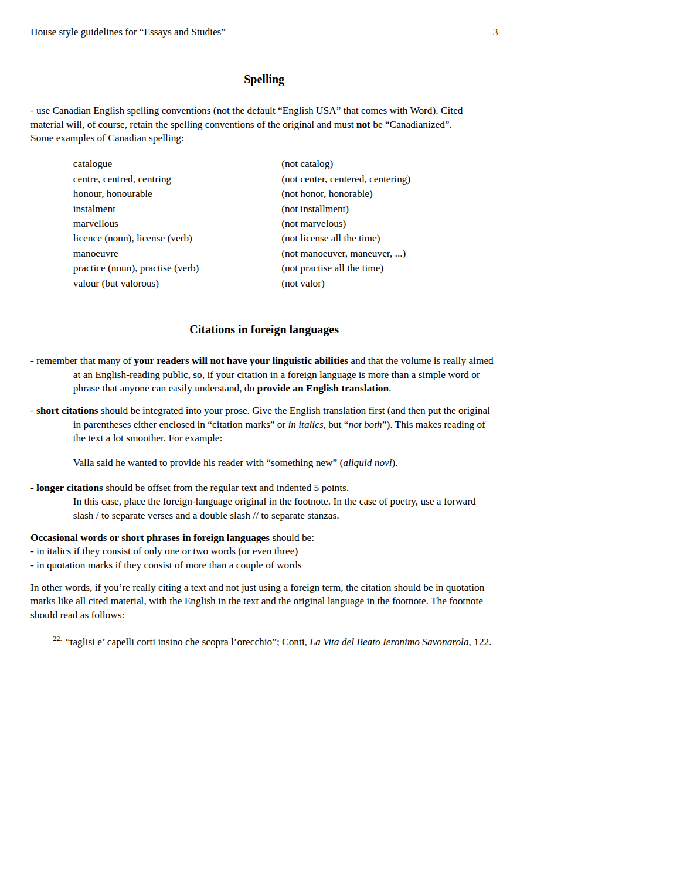House style guidelines for “Essays and Studies” 3
Spelling
- use Canadian English spelling conventions (not the default “English USA” that comes with Word). Cited material will, of course, retain the spelling conventions of the original and must not be “Canadianized”.
Some examples of Canadian spelling:
| catalogue | (not catalog) |
| centre, centred, centring | (not center, centered, centering) |
| honour, honourable | (not honor, honorable) |
| instalment | (not installment) |
| marvellous | (not marvelous) |
| licence (noun), license (verb) | (not license all the time) |
| manoeuvre | (not manoeuver, maneuver, ...) |
| practice (noun), practise (verb) | (not practise all the time) |
| valour (but valorous) | (not valor) |
Citations in foreign languages
- remember that many of your readers will not have your linguistic abilities and that the volume is really aimed at an English-reading public, so, if your citation in a foreign language is more than a simple word or phrase that anyone can easily understand, do provide an English translation.
- short citations should be integrated into your prose. Give the English translation first (and then put the original in parentheses either enclosed in “citation marks” or in italics, but “not both”). This makes reading of the text a lot smoother. For example:
Valla said he wanted to provide his reader with “something new” (aliquid novi).
- longer citations should be offset from the regular text and indented 5 points.In this case, place the foreign-language original in the footnote. In the case of poetry, use a forward slash / to separate verses and a double slash // to separate stanzas.
Occasional words or short phrases in foreign languages should be:
- in italics if they consist of only one or two words (or even three)
- in quotation marks if they consist of more than a couple of words
In other words, if you’re really citing a text and not just using a foreign term, the citation should be in quotation marks like all cited material, with the English in the text and the original language in the footnote. The footnote should read as follows:
22. “taglisi e’ capelli corti insino che scopra l’orecchio”; Conti, La Vita del Beato Ieronimo Savonarola, 122.